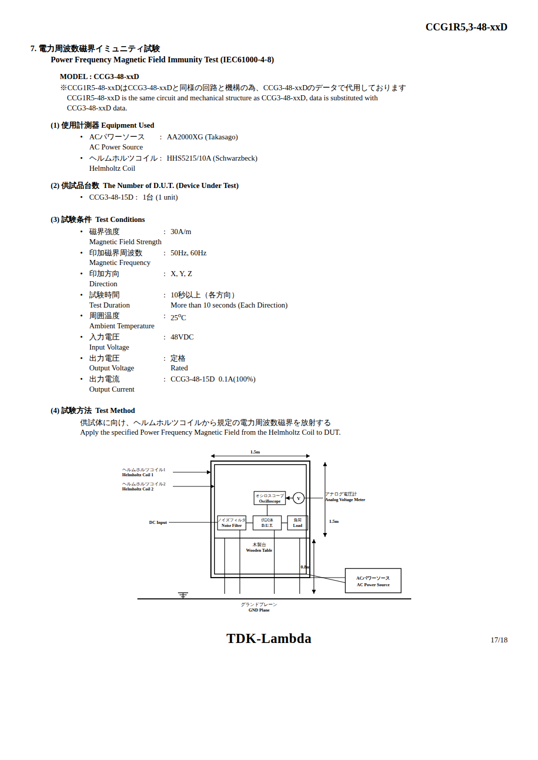CCG1R5,3-48-xxD
7. 電力周波数磁界イミュニティ試験
Power Frequency Magnetic Field Immunity Test (IEC61000-4-8)
MODEL : CCG3-48-xxD
※CCG1R5-48-xxDはCCG3-48-xxDと同様の回路と機構の為、CCG3-48-xxDのデータで代用しております
CCG1R5-48-xxD is the same circuit and mechanical structure as CCG3-48-xxD, data is substituted with
CCG3-48-xxD data.
(1) 使用計測器 Equipment Used
| • | ACパワーソース AC Power Source | : | AA2000XG (Takasago) |
| • | ヘルムホルツコイル Helmholtz Coil | : | HHS5215/10A (Schwarzbeck) |
(2) 供試品台数 The Number of D.U.T. (Device Under Test)
| • | CCG3-48-15D | : | 1台 (1 unit) |
(3) 試験条件 Test Conditions
| • | 磁界強度 Magnetic Field Strength | : | 30A/m |
| • | 印加磁界周波数 Magnetic Frequency | : | 50Hz, 60Hz |
| • | 印加方向 Direction | : | X, Y, Z |
| • | 試験時間 Test Duration | : | 10秒以上（各方向） More than 10 seconds (Each Direction) |
| • | 周囲温度 Ambient Temperature | : | 25 o C |
| • | 入力電圧 Input Voltage | : | 48VDC |
| • | 出力電圧 Output Voltage | : | 定格 Rated |
| • | 出力電流 Output Current | : | CCG3-48-15D 0.1A(100%) |
(4) 試験方法 Test Method
供試体に向け、ヘルムホルツコイルから規定の電力周波数磁界を放射する
Apply the specified Power Frequency Magnetic Field from the Helmholtz Coil to DUT.
1.5m ヘルムホルツコイル1 Helmholtz Coil 1 ヘルムホルツコイル2 Helmholtz Coil 2 オシロスコープ Oscilloscope V アナログ電圧計 Analog Voltage Meter DC Input ノイズフィルタ Noise Filter 供試体 D.U.T. 負荷 Load 木製台 Wooden Table 1.5m 0.8m ACパワーソース AC Power Source グランドプレーン GND Plane
TDK-Lambda 17/18